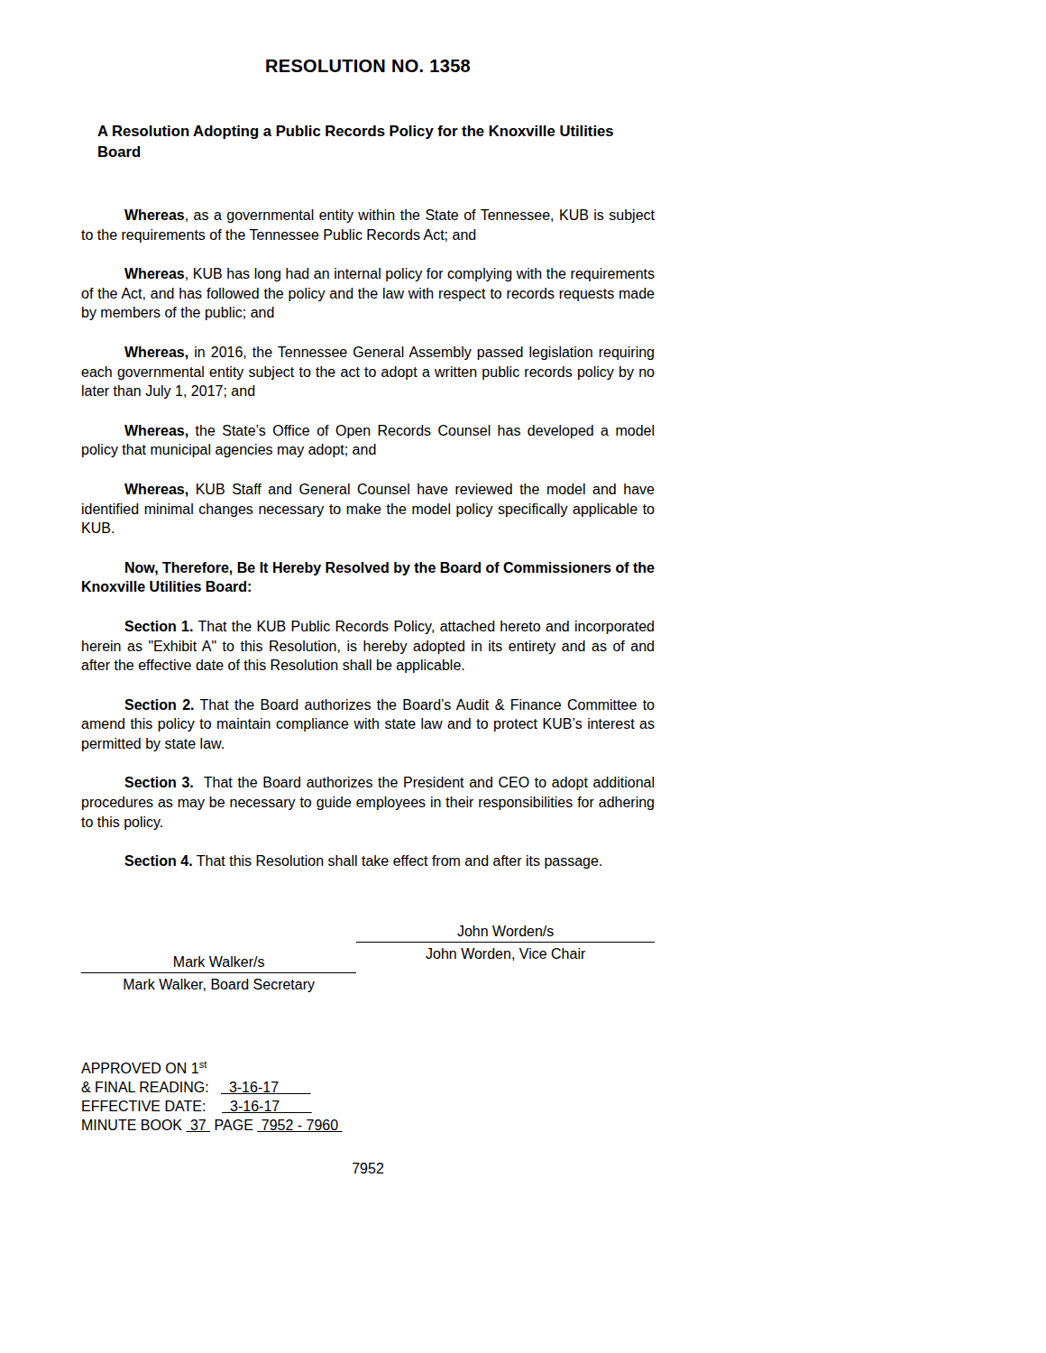RESOLUTION NO. 1358
A Resolution Adopting a Public Records Policy for the Knoxville Utilities Board
Whereas, as a governmental entity within the State of Tennessee, KUB is subject to the requirements of the Tennessee Public Records Act; and
Whereas, KUB has long had an internal policy for complying with the requirements of the Act, and has followed the policy and the law with respect to records requests made by members of the public; and
Whereas, in 2016, the Tennessee General Assembly passed legislation requiring each governmental entity subject to the act to adopt a written public records policy by no later than July 1, 2017; and
Whereas, the State’s Office of Open Records Counsel has developed a model policy that municipal agencies may adopt; and
Whereas, KUB Staff and General Counsel have reviewed the model and have identified minimal changes necessary to make the model policy specifically applicable to KUB.
Now, Therefore, Be It Hereby Resolved by the Board of Commissioners of the Knoxville Utilities Board:
Section 1. That the KUB Public Records Policy, attached hereto and incorporated herein as "Exhibit A" to this Resolution, is hereby adopted in its entirety and as of and after the effective date of this Resolution shall be applicable.
Section 2. That the Board authorizes the Board’s Audit & Finance Committee to amend this policy to maintain compliance with state law and to protect KUB’s interest as permitted by state law.
Section 3. That the Board authorizes the President and CEO to adopt additional procedures as may be necessary to guide employees in their responsibilities for adhering to this policy.
Section 4. That this Resolution shall take effect from and after its passage.
John Worden/s John Worden, Vice Chair
Mark Walker/s Mark Walker, Board Secretary
APPROVED ON 1st
& FINAL READING: 3-16-17
EFFECTIVE DATE: 3-16-17
MINUTE BOOK 37 PAGE 7952 - 7960
7952